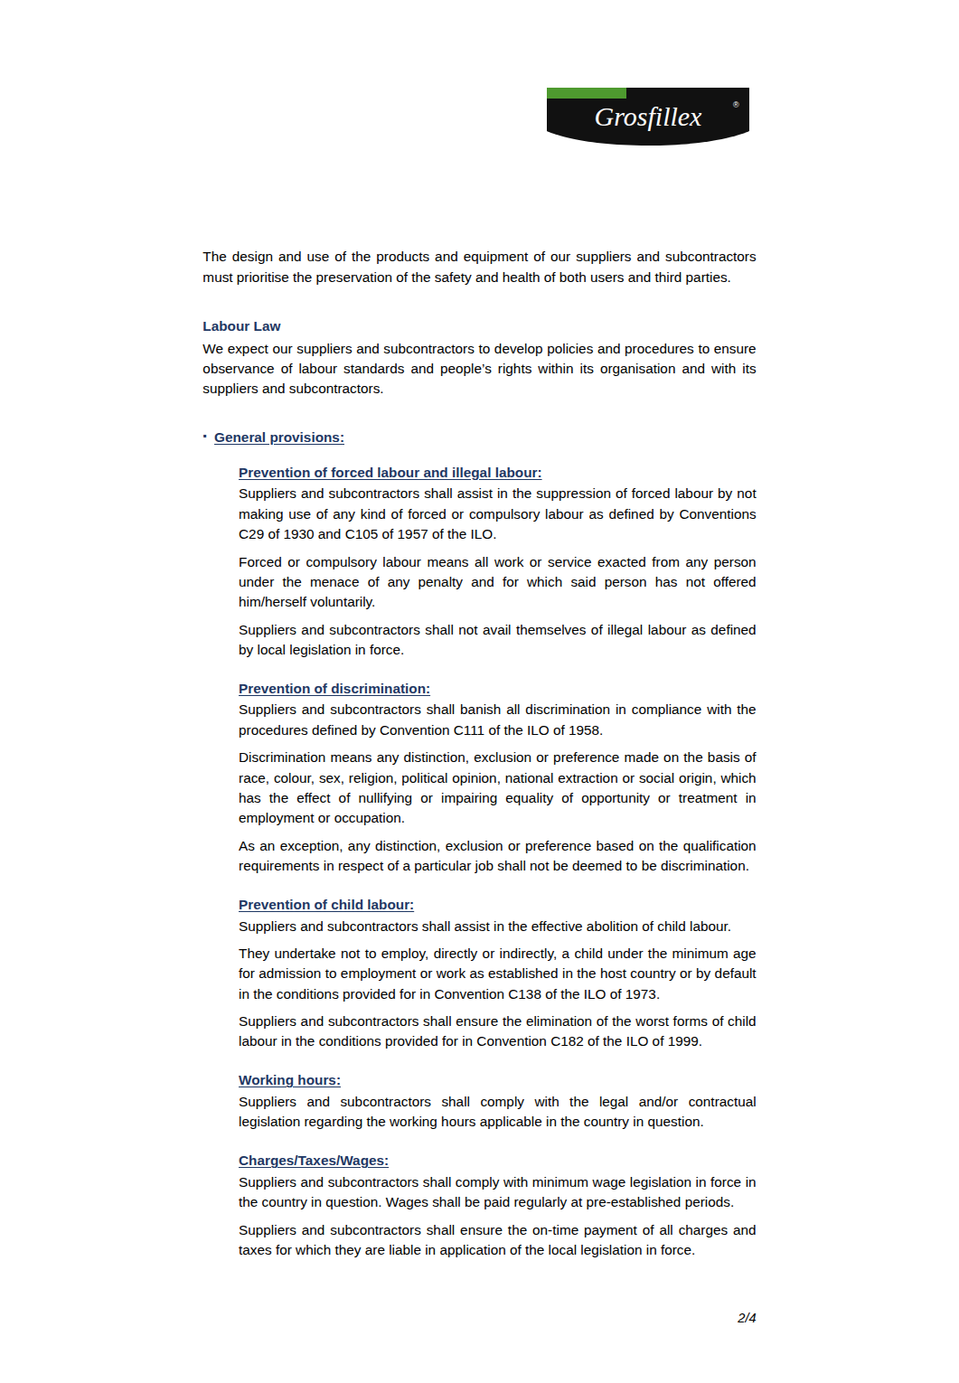Grosfillex ®
The design and use of the products and equipment of our suppliers and subcontractors must prioritise the preservation of the safety and health of both users and third parties.
Labour Law
We expect our suppliers and subcontractors to develop policies and procedures to ensure observance of labour standards and people’s rights within its organisation and with its suppliers and subcontractors.
▪ General provisions:
Prevention of forced labour and illegal labour:
Suppliers and subcontractors shall assist in the suppression of forced labour by not making use of any kind of forced or compulsory labour as defined by Conventions C29 of 1930 and C105 of 1957 of the ILO.
Forced or compulsory labour means all work or service exacted from any person under the menace of any penalty and for which said person has not offered him/herself voluntarily.
Suppliers and subcontractors shall not avail themselves of illegal labour as defined by local legislation in force.
Prevention of discrimination:
Suppliers and subcontractors shall banish all discrimination in compliance with the procedures defined by Convention C111 of the ILO of 1958.
Discrimination means any distinction, exclusion or preference made on the basis of race, colour, sex, religion, political opinion, national extraction or social origin, which has the effect of nullifying or impairing equality of opportunity or treatment in employment or occupation.
As an exception, any distinction, exclusion or preference based on the qualification requirements in respect of a particular job shall not be deemed to be discrimination.
Prevention of child labour:
Suppliers and subcontractors shall assist in the effective abolition of child labour.
They undertake not to employ, directly or indirectly, a child under the minimum age for admission to employment or work as established in the host country or by default in the conditions provided for in Convention C138 of the ILO of 1973.
Suppliers and subcontractors shall ensure the elimination of the worst forms of child labour in the conditions provided for in Convention C182 of the ILO of 1999.
Working hours:
Suppliers and subcontractors shall comply with the legal and/or contractual legislation regarding the working hours applicable in the country in question.
Charges/Taxes/Wages:
Suppliers and subcontractors shall comply with minimum wage legislation in force in the country in question. Wages shall be paid regularly at pre-established periods.
Suppliers and subcontractors shall ensure the on-time payment of all charges and taxes for which they are liable in application of the local legislation in force.
2/4